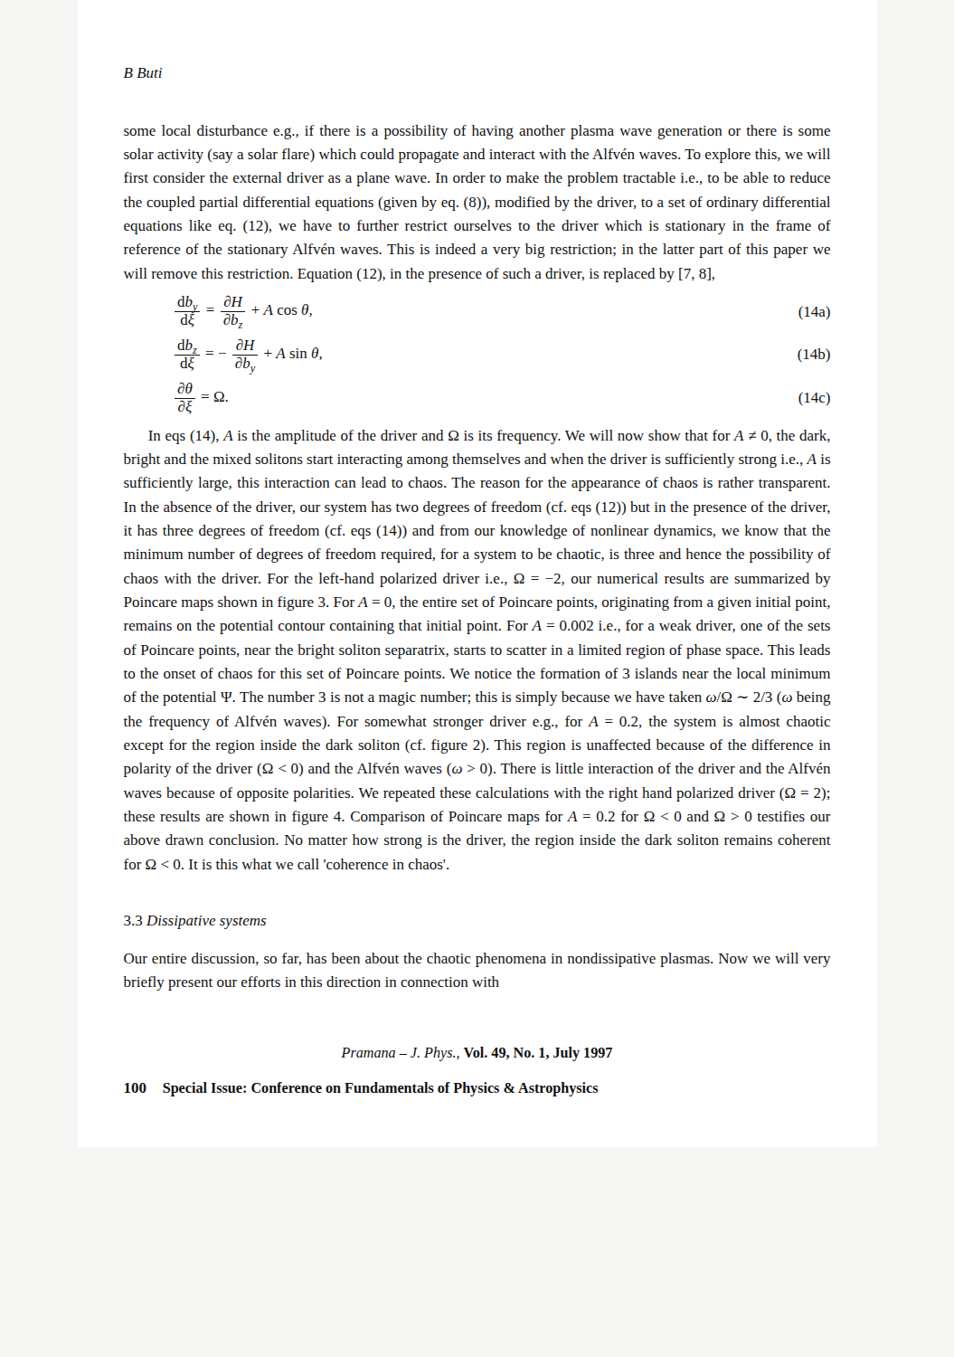B Buti
some local disturbance e.g., if there is a possibility of having another plasma wave generation or there is some solar activity (say a solar flare) which could propagate and interact with the Alfvén waves. To explore this, we will first consider the external driver as a plane wave. In order to make the problem tractable i.e., to be able to reduce the coupled partial differential equations (given by eq. (8)), modified by the driver, to a set of ordinary differential equations like eq. (12), we have to further restrict ourselves to the driver which is stationary in the frame of reference of the stationary Alfvén waves. This is indeed a very big restriction; in the latter part of this paper we will remove this restriction. Equation (12), in the presence of such a driver, is replaced by [7, 8],
dby dξ = ∂H∂bz + A cos θ, (14a)
dbz dξ = − ∂H∂by + A sin θ, (14b)
∂θ∂ξ = Ω. (14c)
In eqs (14), A is the amplitude of the driver and Ω is its frequency. We will now show that for A ≠ 0, the dark, bright and the mixed solitons start interacting among themselves and when the driver is sufficiently strong i.e., A is sufficiently large, this interaction can lead to chaos. The reason for the appearance of chaos is rather transparent. In the absence of the driver, our system has two degrees of freedom (cf. eqs (12)) but in the presence of the driver, it has three degrees of freedom (cf. eqs (14)) and from our knowledge of nonlinear dynamics, we know that the minimum number of degrees of freedom required, for a system to be chaotic, is three and hence the possibility of chaos with the driver. For the left-hand polarized driver i.e., Ω = −2, our numerical results are summarized by Poincare maps shown in figure 3. For A = 0, the entire set of Poincare points, originating from a given initial point, remains on the potential contour containing that initial point. For A = 0.002 i.e., for a weak driver, one of the sets of Poincare points, near the bright soliton separatrix, starts to scatter in a limited region of phase space. This leads to the onset of chaos for this set of Poincare points. We notice the formation of 3 islands near the local minimum of the potential Ψ. The number 3 is not a magic number; this is simply because we have taken ω/Ω ∼ 2/3 (ω being the frequency of Alfvén waves). For somewhat stronger driver e.g., for A = 0.2, the system is almost chaotic except for the region inside the dark soliton (cf. figure 2). This region is unaffected because of the difference in polarity of the driver (Ω < 0) and the Alfvén waves (ω > 0). There is little interaction of the driver and the Alfvén waves because of opposite polarities. We repeated these calculations with the right hand polarized driver (Ω = 2); these results are shown in figure 4. Comparison of Poincare maps for A = 0.2 for Ω < 0 and Ω > 0 testifies our above drawn conclusion. No matter how strong is the driver, the region inside the dark soliton remains coherent for Ω < 0. It is this what we call 'coherence in chaos'.
3.3 Dissipative systems
Our entire discussion, so far, has been about the chaotic phenomena in nondissipative plasmas. Now we will very briefly present our efforts in this direction in connection with
Pramana – J. Phys., Vol. 49, No. 1, July 1997
100 Special Issue: Conference on Fundamentals of Physics & Astrophysics